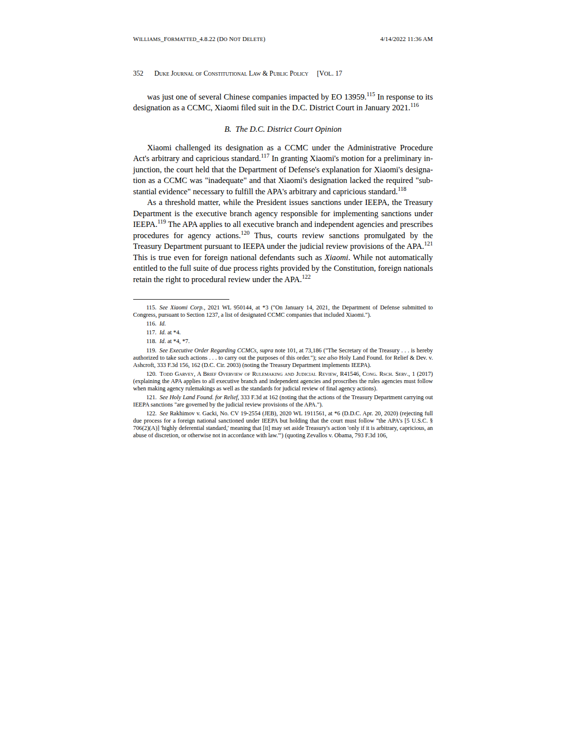WILLIAMS_FORMATTED_4.8.22 (DO NOT DELETE) 4/14/2022 11:36 AM
352 Duke Journal of Constitutional Law & Public Policy [VOL. 17
was just one of several Chinese companies impacted by EO 13959.115 In response to its designation as a CCMC, Xiaomi filed suit in the D.C. District Court in January 2021.116
B. The D.C. District Court Opinion
Xiaomi challenged its designation as a CCMC under the Administrative Procedure Act's arbitrary and capricious standard.117 In granting Xiaomi's motion for a preliminary injunction, the court held that the Department of Defense's explanation for Xiaomi's designation as a CCMC was "inadequate" and that Xiaomi's designation lacked the required "substantial evidence" necessary to fulfill the APA's arbitrary and capricious standard.118
As a threshold matter, while the President issues sanctions under IEEPA, the Treasury Department is the executive branch agency responsible for implementing sanctions under IEEPA.119 The APA applies to all executive branch and independent agencies and prescribes procedures for agency actions.120 Thus, courts review sanctions promulgated by the Treasury Department pursuant to IEEPA under the judicial review provisions of the APA.121 This is true even for foreign national defendants such as Xiaomi. While not automatically entitled to the full suite of due process rights provided by the Constitution, foreign nationals retain the right to procedural review under the APA.122
115. See Xiaomi Corp., 2021 WL 950144, at *3 ("On January 14, 2021, the Department of Defense submitted to Congress, pursuant to Section 1237, a list of designated CCMC companies that included Xiaomi.").
116. Id.
117. Id. at *4.
118. Id. at *4, *7.
119. See Executive Order Regarding CCMCs, supra note 101, at 73,186 ("The Secretary of the Treasury . . . is hereby authorized to take such actions . . . to carry out the purposes of this order."); see also Holy Land Found. for Relief & Dev. v. Ashcroft, 333 F.3d 156, 162 (D.C. Cir. 2003) (noting the Treasury Department implements IEEPA).
120. Todd Garvey, A Brief Overview of Rulemaking and Judicial Review, R41546, Cong. Rsch. Serv., 1 (2017) (explaining the APA applies to all executive branch and independent agencies and proscribes the rules agencies must follow when making agency rulemakings as well as the standards for judicial review of final agency actions).
121. See Holy Land Found. for Relief, 333 F.3d at 162 (noting that the actions of the Treasury Department carrying out IEEPA sanctions "are governed by the judicial review provisions of the APA.").
122. See Rakhimov v. Gacki, No. CV 19-2554 (JEB), 2020 WL 1911561, at *6 (D.D.C. Apr. 20, 2020) (rejecting full due process for a foreign national sanctioned under IEEPA but holding that the court must follow "the APA's [5 U.S.C. § 706(2)(A)] 'highly deferential standard,' meaning that [it] may set aside Treasury's action 'only if it is arbitrary, capricious, an abuse of discretion, or otherwise not in accordance with law.'") (quoting Zevallos v. Obama, 793 F.3d 106,